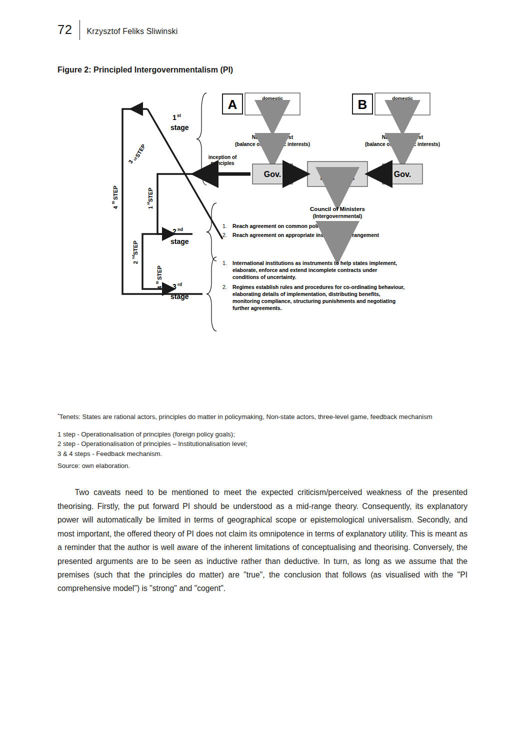72 Krzysztof Feliks Sliwinski
Figure 2: Principled Intergovernmentalism (PI)
Principled Intergovernmentalism (PI) diagram A three-stage flow diagram showing domestic political processes A and B leading to national interest, governments, intergovernmental negotiations, the Council of Ministers, and international institutions, with four feedback steps. A domestic political process B domestic political process National interest (balance of economic interests) National interest (balance of economic interests) Gov. Gov. Inter. negotiations inception of principles Council of Ministers (Intergovernmental) 1. Reach agreement on common policy response 2. Reach agreement on appropriate institutional arrangement 1. International institutions as instruments to help states implement, elaborate, enforce and extend incomplete contracts under conditions of uncertainty. 2. Regimes establish rules and procedures for co-ordinating behaviour, elaborating details of implementation, distributing benefits, monitoring compliance, structuring punishments and negotiating further agreements. 1 st stage 2 nd stage 3 rd stage 3 rd STEP 1 st STEP 2 nd STEP 4 th STEP 4 th STEP
*Tenets: States are rational actors, principles do matter in policymaking, Non-state actors, three-level game, feedback mechanism
1 step - Operationalisation of principles (foreign policy goals);
2 step - Operationalisation of principles – Institutionalisation level;
3 & 4 steps - Feedback mechanism.
Source: own elaboration.
Two caveats need to be mentioned to meet the expected criticism/perceived weakness of the presented theorising. Firstly, the put forward PI should be understood as a mid-range theory. Consequently, its explanatory power will automatically be limited in terms of geographical scope or epistemological universalism. Secondly, and most important, the offered theory of PI does not claim its omnipotence in terms of explanatory utility. This is meant as a reminder that the author is well aware of the inherent limitations of conceptualising and theorising. Conversely, the presented arguments are to be seen as inductive rather than deductive. In turn, as long as we assume that the premises (such that the principles do matter) are "true", the conclusion that follows (as visualised with the "PI comprehensive model") is "strong" and "cogent".